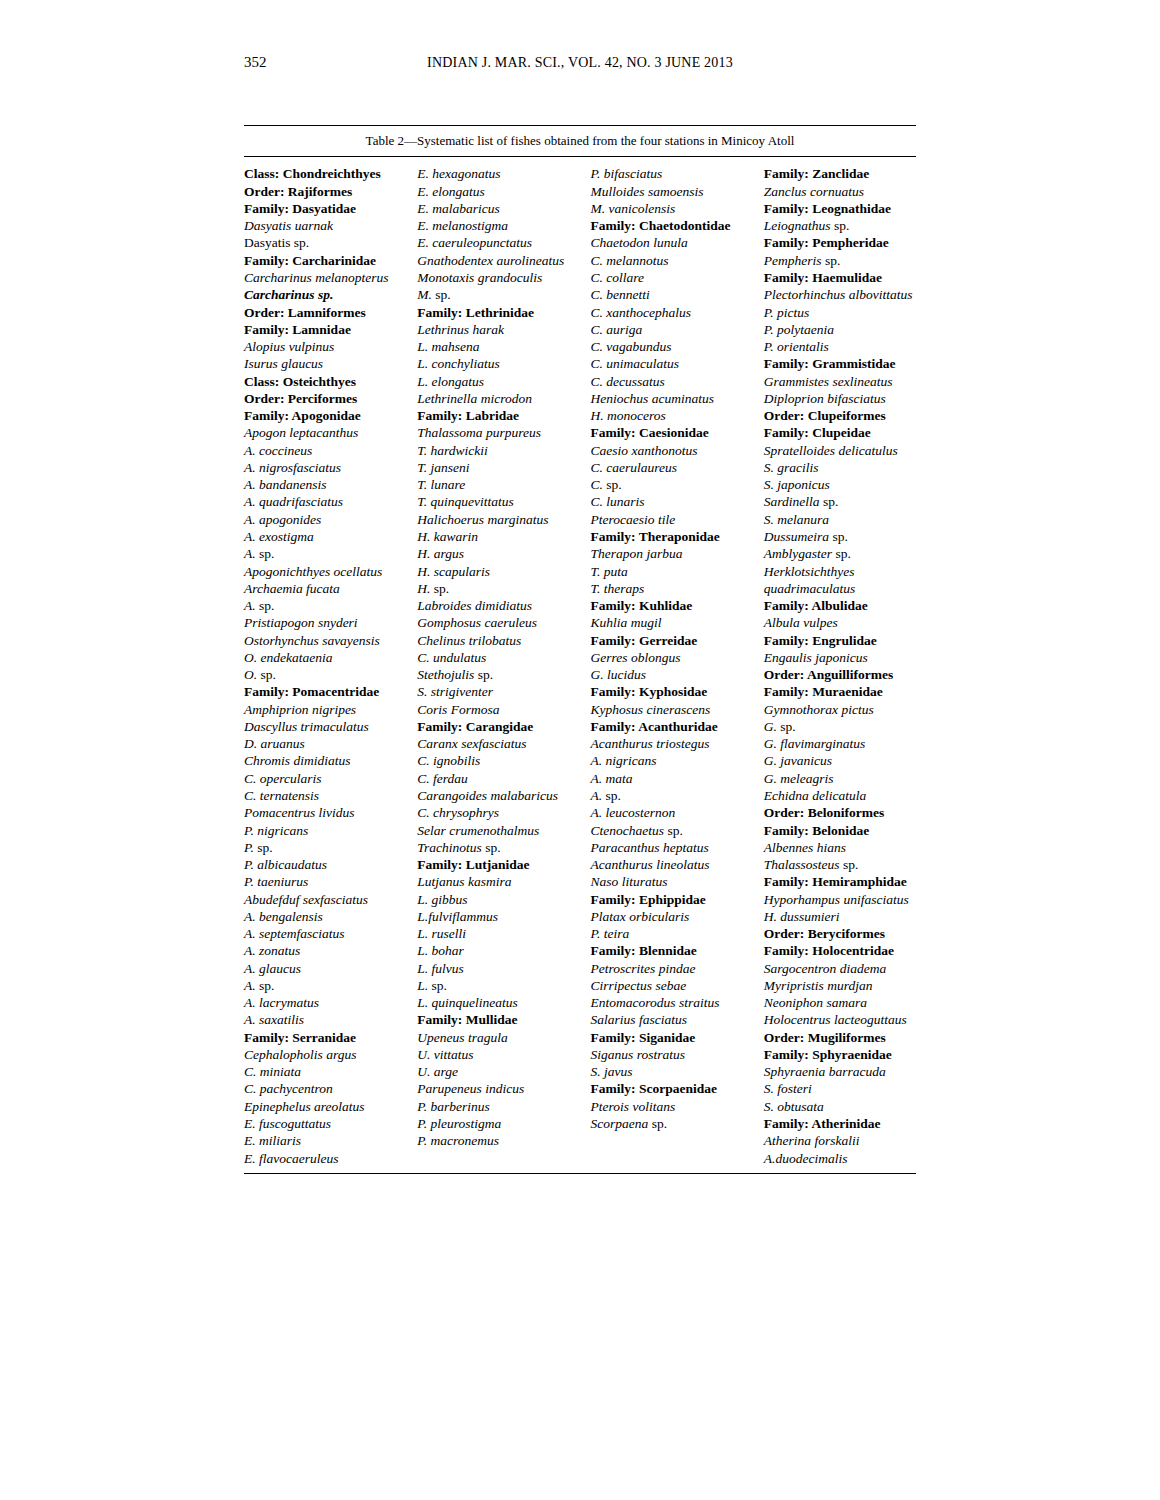352
INDIAN J. MAR. SCI., VOL. 42, NO. 3 JUNE 2013
Table 2—Systematic list of fishes obtained from the four stations in Minicoy Atoll
Class: Chondreichthyes
Order: Rajiformes
Family: Dasyatidae
Dasyatis uarnak
Dasyatis sp.
Family: Carcharinidae
Carcharinus melanopterus
Carcharinus sp.
Order: Lamniformes
Family: Lamnidae
Alopius vulpinus
Isurus glaucus
Class: Osteichthyes
Order: Perciformes
Family: Apogonidae
Apogon leptacanthus
A. coccineus
A. nigrosfasciatus
A. bandanensis
A. quadrifasciatus
A. apogonides
A. exostigma
A. sp.
Apogonichthyes ocellatus
Archaemia fucata
A. sp.
Pristiapogon snyderi
Ostorhynchus savayensis
O. endekataenia
O. sp.
Family: Pomacentridae
Amphiprion nigripes
Dascyllus trimaculatus
D. aruanus
Chromis dimidiatus
C. opercularis
C. ternatensis
Pomacentrus lividus
P. nigricans
P. sp.
P. albicaudatus
P. taeniurus
Abudefduf sexfasciatus
A. bengalensis
A. septemfasciatus
A. zonatus
A. glaucus
A. sp.
A. lacrymatus
A. saxatilis
Family: Serranidae
Cephalopholis argus
C. miniata
C. pachycentron
Epinephelus areolatus
E. fuscoguttatus
E. miliaris
E. flavocaeruleus
E. hexagonatus
E. elongatus
E. malabaricus
E. melanostigma
E. caeruleopunctatus
Gnathodentex aurolineatus
Monotaxis grandoculis
M. sp.
Family: Lethrinidae
Lethrinus harak
L. mahsena
L. conchyliatus
L. elongatus
Lethrinella microdon
Family: Labridae
Thalassoma purpureus
T. hardwickii
T. janseni
T. lunare
T. quinquevittatus
Halichoerus marginatus
H. kawarin
H. argus
H. scapularis
H. sp.
Labroides dimidiatus
Gomphosus caeruleus
Chelinus trilobatus
C. undulatus
Stethojulis sp.
S. strigiventer
Coris Formosa
Family: Carangidae
Caranx sexfasciatus
C. ignobilis
C. ferdau
Carangoides malabaricus
C. chrysophrys
Selar crumenothalmus
Trachinotus sp.
Family: Lutjanidae
Lutjanus kasmira
L. gibbus
L.fulviflammus
L. ruselli
L. bohar
L. fulvus
L. sp.
L. quinquelineatus
Family: Mullidae
Upeneus tragula
U. vittatus
U. arge
Parupeneus indicus
P. barberinus
P. pleurostigma
P. macronemus
P. bifasciatus
Mulloides samoensis
M. vanicolensis
Family: Chaetodontidae
Chaetodon lunula
C. melannotus
C. collare
C. bennetti
C. xanthocephalus
C. auriga
C. vagabundus
C. unimaculatus
C. decussatus
Heniochus acuminatus
H. monoceros
Family: Caesionidae
Caesio xanthonotus
C. caerulaureus
C. sp.
C. lunaris
Pterocaesio tile
Family: Theraponidae
Therapon jarbua
T. puta
T. theraps
Family: Kuhlidae
Kuhlia mugil
Family: Gerreidae
Gerres oblongus
G. lucidus
Family: Kyphosidae
Kyphosus cinerascens
Family: Acanthuridae
Acanthurus triostegus
A. nigricans
A. mata
A. sp.
A. leucosternon
Ctenochaetus sp.
Paracanthus heptatus
Acanthurus lineolatus
Naso lituratus
Family: Ephippidae
Platax orbicularis
P. teira
Family: Blennidae
Petroscrites pindae
Cirripectus sebae
Entomacorodus straitus
Salarius fasciatus
Family: Siganidae
Siganus rostratus
S. javus
Family: Scorpaenidae
Pterois volitans
Scorpaena sp.
Family: Zanclidae
Zanclus cornuatus
Family: Leognathidae
Leiognathus sp.
Family: Pempheridae
Pempheris sp.
Family: Haemulidae
Plectorhinchus albovittatus
P. pictus
P. polytaenia
P. orientalis
Family: Grammistidae
Grammistes sexlineatus
Diploprion bifasciatus
Order: Clupeiformes
Family: Clupeidae
Spratelloides delicatulus
S. gracilis
S. japonicus
Sardinella sp.
S. melanura
Dussumeira sp.
Amblygaster sp.
Herklotsichthyes
quadrimaculatus
Family: Albulidae
Albula vulpes
Family: Engrulidae
Engaulis japonicus
Order: Anguilliformes
Family: Muraenidae
Gymnothorax pictus
G. sp.
G. flavimarginatus
G. javanicus
G. meleagris
Echidna delicatula
Order: Beloniformes
Family: Belonidae
Albennes hians
Thalassosteus sp.
Family: Hemiramphidae
Hyporhampus unifasciatus
H. dussumieri
Order: Beryciformes
Family: Holocentridae
Sargocentron diadema
Myripristis murdjan
Neoniphon samara
Holocentrus lacteoguttaus
Order: Mugiliformes
Family: Sphyraenidae
Sphyraenia barracuda
S. fosteri
S. obtusata
Family: Atherinidae
Atherina forskalii
A.duodecimalis